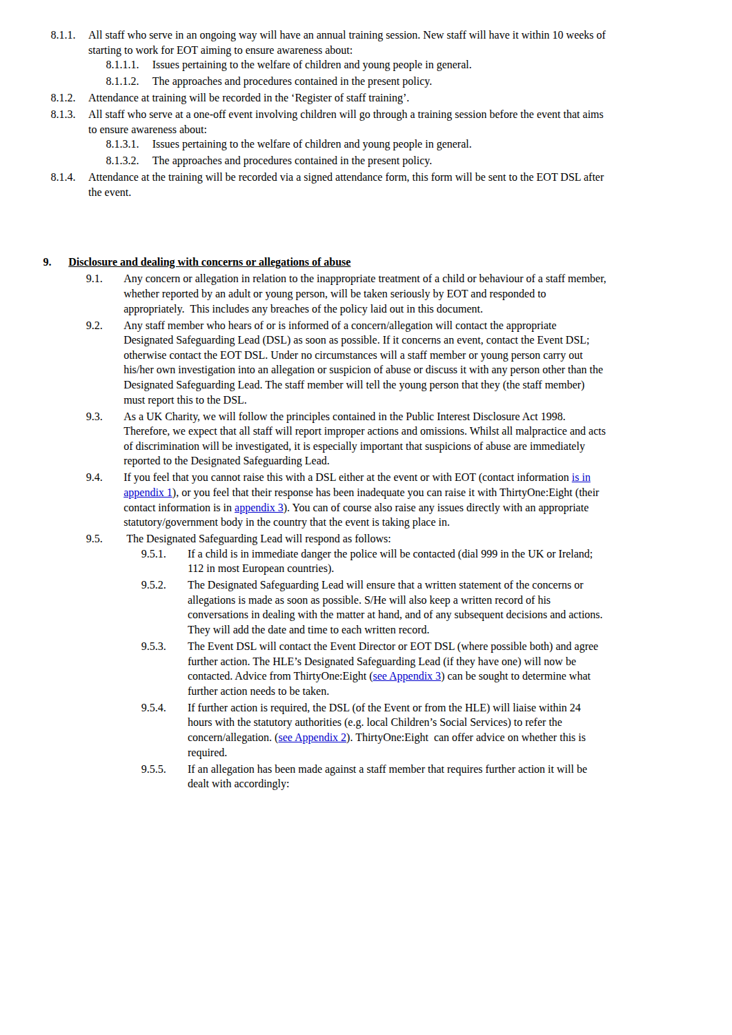8.1.1. All staff who serve in an ongoing way will have an annual training session. New staff will have it within 10 weeks of starting to work for EOT aiming to ensure awareness about:
8.1.1.1. Issues pertaining to the welfare of children and young people in general.
8.1.1.2. The approaches and procedures contained in the present policy.
8.1.2. Attendance at training will be recorded in the ‘Register of staff training’.
8.1.3. All staff who serve at a one-off event involving children will go through a training session before the event that aims to ensure awareness about:
8.1.3.1. Issues pertaining to the welfare of children and young people in general.
8.1.3.2. The approaches and procedures contained in the present policy.
8.1.4. Attendance at the training will be recorded via a signed attendance form, this form will be sent to the EOT DSL after the event.
9.
Disclosure and dealing with concerns or allegations of abuse
9.1. Any concern or allegation in relation to the inappropriate treatment of a child or behaviour of a staff member, whether reported by an adult or young person, will be taken seriously by EOT and responded to appropriately. This includes any breaches of the policy laid out in this document.
9.2. Any staff member who hears of or is informed of a concern/allegation will contact the appropriate Designated Safeguarding Lead (DSL) as soon as possible. If it concerns an event, contact the Event DSL; otherwise contact the EOT DSL. Under no circumstances will a staff member or young person carry out his/her own investigation into an allegation or suspicion of abuse or discuss it with any person other than the Designated Safeguarding Lead. The staff member will tell the young person that they (the staff member) must report this to the DSL.
9.3. As a UK Charity, we will follow the principles contained in the Public Interest Disclosure Act 1998. Therefore, we expect that all staff will report improper actions and omissions. Whilst all malpractice and acts of discrimination will be investigated, it is especially important that suspicions of abuse are immediately reported to the Designated Safeguarding Lead.
9.4. If you feel that you cannot raise this with a DSL either at the event or with EOT (contact information is in appendix 1), or you feel that their response has been inadequate you can raise it with ThirtyOne:Eight (their contact information is in appendix 3). You can of course also raise any issues directly with an appropriate statutory/government body in the country that the event is taking place in.
9.5. The Designated Safeguarding Lead will respond as follows:
9.5.1. If a child is in immediate danger the police will be contacted (dial 999 in the UK or Ireland; 112 in most European countries).
9.5.2. The Designated Safeguarding Lead will ensure that a written statement of the concerns or allegations is made as soon as possible. S/He will also keep a written record of his conversations in dealing with the matter at hand, and of any subsequent decisions and actions. They will add the date and time to each written record.
9.5.3. The Event DSL will contact the Event Director or EOT DSL (where possible both) and agree further action. The HLE’s Designated Safeguarding Lead (if they have one) will now be contacted. Advice from ThirtyOne:Eight (see Appendix 3) can be sought to determine what further action needs to be taken.
9.5.4. If further action is required, the DSL (of the Event or from the HLE) will liaise within 24 hours with the statutory authorities (e.g. local Children’s Social Services) to refer the concern/allegation. (see Appendix 2). ThirtyOne:Eight can offer advice on whether this is required.
9.5.5. If an allegation has been made against a staff member that requires further action it will be dealt with accordingly: